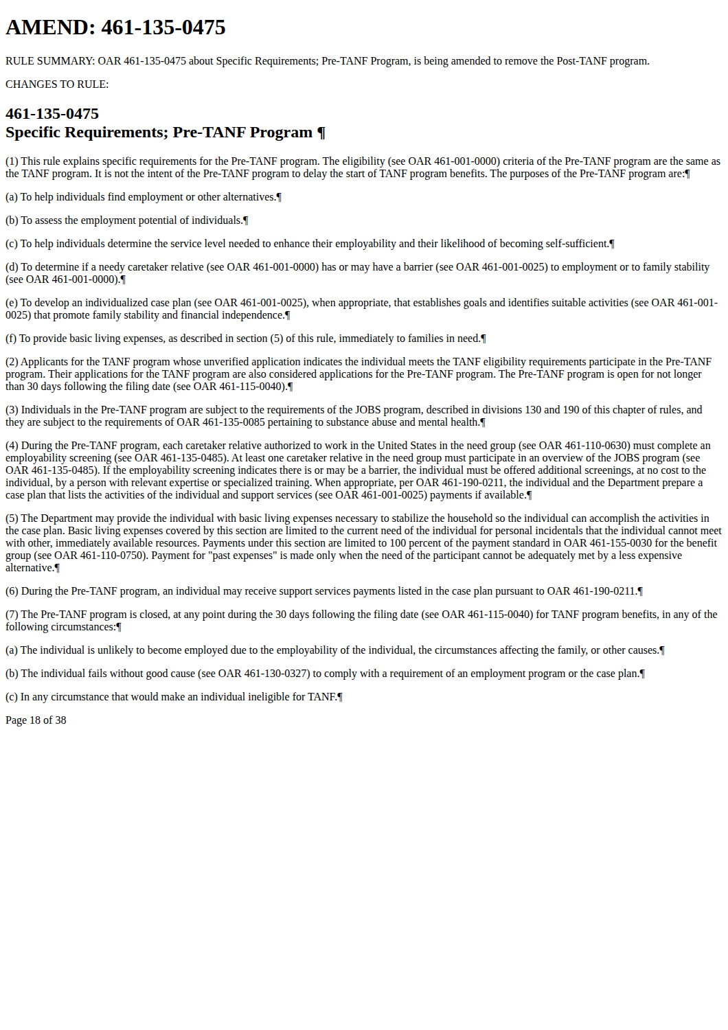AMEND: 461-135-0475
RULE SUMMARY: OAR 461-135-0475 about Specific Requirements; Pre-TANF Program, is being amended to remove the Post-TANF program.
CHANGES TO RULE:
461-135-0475
Specific Requirements; Pre-TANF Program ¶
(1) This rule explains specific requirements for the Pre-TANF program. The eligibility (see OAR 461-001-0000) criteria of the Pre-TANF program are the same as the TANF program. It is not the intent of the Pre-TANF program to delay the start of TANF program benefits. The purposes of the Pre-TANF program are:¶
(a) To help individuals find employment or other alternatives.¶
(b) To assess the employment potential of individuals.¶
(c) To help individuals determine the service level needed to enhance their employability and their likelihood of becoming self-sufficient.¶
(d) To determine if a needy caretaker relative (see OAR 461-001-0000) has or may have a barrier (see OAR 461-001-0025) to employment or to family stability (see OAR 461-001-0000).¶
(e) To develop an individualized case plan (see OAR 461-001-0025), when appropriate, that establishes goals and identifies suitable activities (see OAR 461-001-0025) that promote family stability and financial independence.¶
(f) To provide basic living expenses, as described in section (5) of this rule, immediately to families in need.¶
(2) Applicants for the TANF program whose unverified application indicates the individual meets the TANF eligibility requirements participate in the Pre-TANF program. Their applications for the TANF program are also considered applications for the Pre-TANF program. The Pre-TANF program is open for not longer than 30 days following the filing date (see OAR 461-115-0040).¶
(3) Individuals in the Pre-TANF program are subject to the requirements of the JOBS program, described in divisions 130 and 190 of this chapter of rules, and they are subject to the requirements of OAR 461-135-0085 pertaining to substance abuse and mental health.¶
(4) During the Pre-TANF program, each caretaker relative authorized to work in the United States in the need group (see OAR 461-110-0630) must complete an employability screening (see OAR 461-135-0485). At least one caretaker relative in the need group must participate in an overview of the JOBS program (see OAR 461-135-0485). If the employability screening indicates there is or may be a barrier, the individual must be offered additional screenings, at no cost to the individual, by a person with relevant expertise or specialized training. When appropriate, per OAR 461-190-0211, the individual and the Department prepare a case plan that lists the activities of the individual and support services (see OAR 461-001-0025) payments if available.¶
(5) The Department may provide the individual with basic living expenses necessary to stabilize the household so the individual can accomplish the activities in the case plan. Basic living expenses covered by this section are limited to the current need of the individual for personal incidentals that the individual cannot meet with other, immediately available resources. Payments under this section are limited to 100 percent of the payment standard in OAR 461-155-0030 for the benefit group (see OAR 461-110-0750). Payment for "past expenses" is made only when the need of the participant cannot be adequately met by a less expensive alternative.¶
(6) During the Pre-TANF program, an individual may receive support services payments listed in the case plan pursuant to OAR 461-190-0211.¶
(7) The Pre-TANF program is closed, at any point during the 30 days following the filing date (see OAR 461-115-0040) for TANF program benefits, in any of the following circumstances:¶
(a) The individual is unlikely to become employed due to the employability of the individual, the circumstances affecting the family, or other causes.¶
(b) The individual fails without good cause (see OAR 461-130-0327) to comply with a requirement of an employment program or the case plan.¶
(c) In any circumstance that would make an individual ineligible for TANF.¶
Page 18 of 38